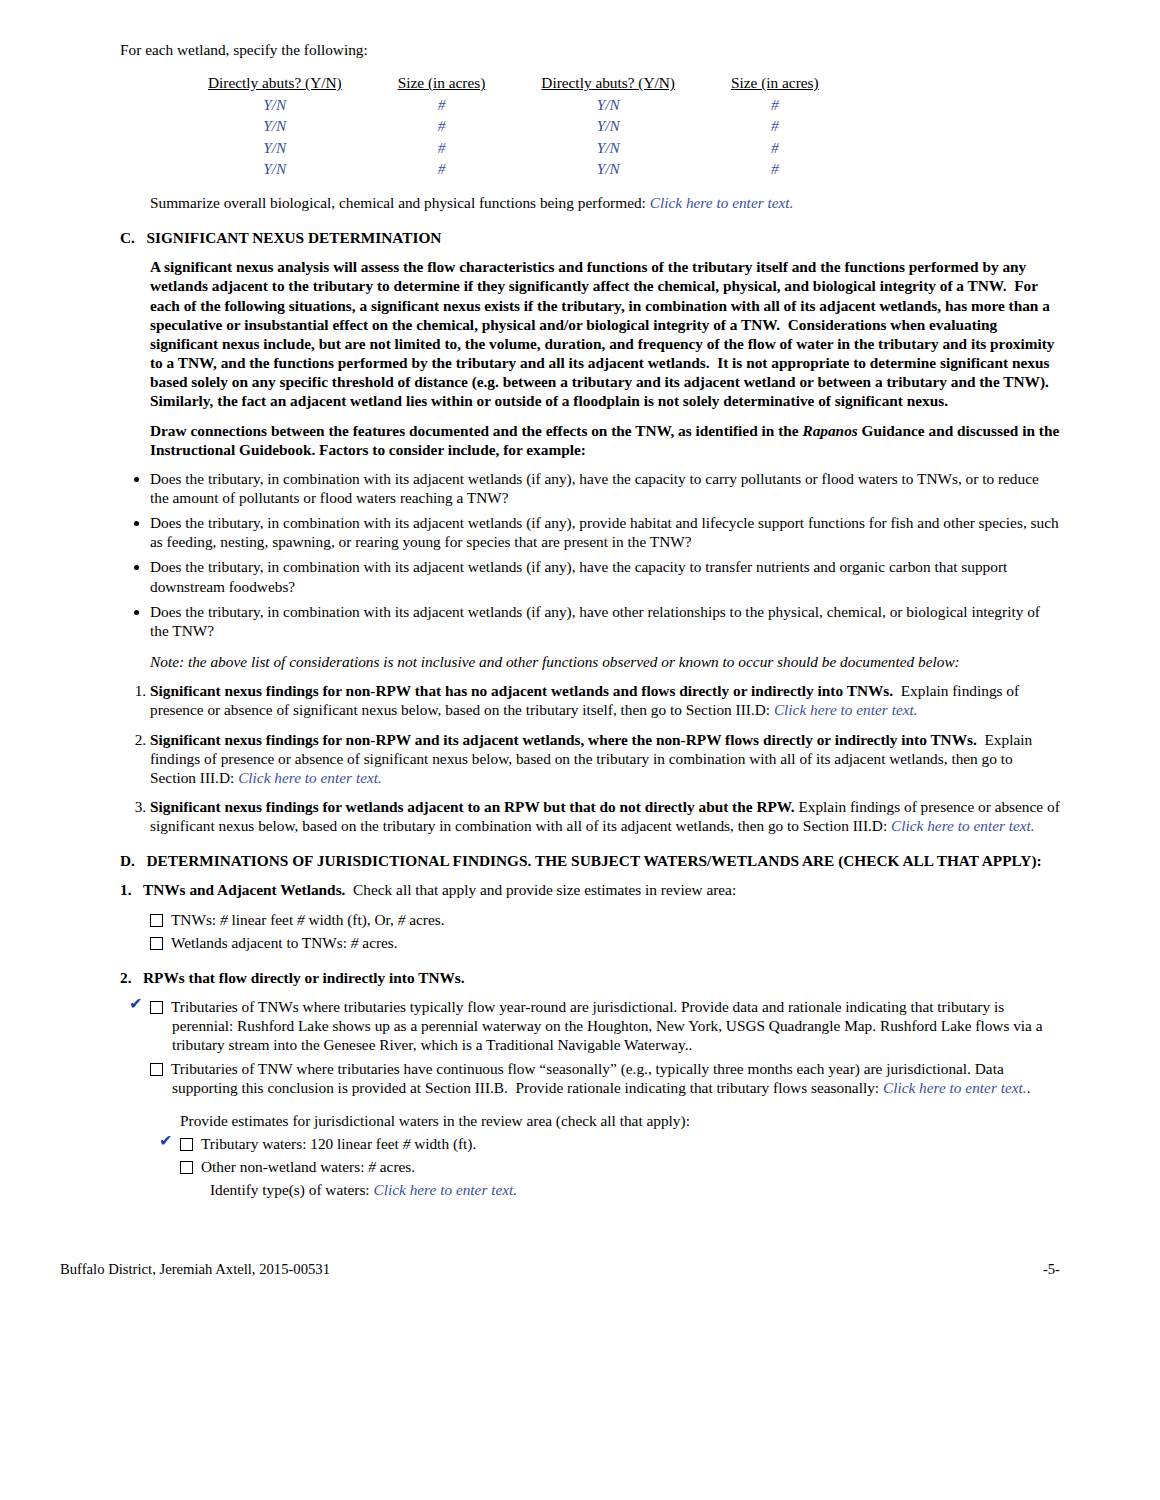For each wetland, specify the following:
| Directly abuts? (Y/N) | Size (in acres) | Directly abuts? (Y/N) | Size (in acres) |
| --- | --- | --- | --- |
| Y/N | # | Y/N | # |
| Y/N | # | Y/N | # |
| Y/N | # | Y/N | # |
| Y/N | # | Y/N | # |
Summarize overall biological, chemical and physical functions being performed: Click here to enter text.
C. SIGNIFICANT NEXUS DETERMINATION
A significant nexus analysis will assess the flow characteristics and functions of the tributary itself and the functions performed by any wetlands adjacent to the tributary to determine if they significantly affect the chemical, physical, and biological integrity of a TNW. For each of the following situations, a significant nexus exists if the tributary, in combination with all of its adjacent wetlands, has more than a speculative or insubstantial effect on the chemical, physical and/or biological integrity of a TNW. Considerations when evaluating significant nexus include, but are not limited to, the volume, duration, and frequency of the flow of water in the tributary and its proximity to a TNW, and the functions performed by the tributary and all its adjacent wetlands. It is not appropriate to determine significant nexus based solely on any specific threshold of distance (e.g. between a tributary and its adjacent wetland or between a tributary and the TNW). Similarly, the fact an adjacent wetland lies within or outside of a floodplain is not solely determinative of significant nexus.
Draw connections between the features documented and the effects on the TNW, as identified in the Rapanos Guidance and discussed in the Instructional Guidebook. Factors to consider include, for example:
Does the tributary, in combination with its adjacent wetlands (if any), have the capacity to carry pollutants or flood waters to TNWs, or to reduce the amount of pollutants or flood waters reaching a TNW?
Does the tributary, in combination with its adjacent wetlands (if any), provide habitat and lifecycle support functions for fish and other species, such as feeding, nesting, spawning, or rearing young for species that are present in the TNW?
Does the tributary, in combination with its adjacent wetlands (if any), have the capacity to transfer nutrients and organic carbon that support downstream foodwebs?
Does the tributary, in combination with its adjacent wetlands (if any), have other relationships to the physical, chemical, or biological integrity of the TNW?
Note: the above list of considerations is not inclusive and other functions observed or known to occur should be documented below:
Significant nexus findings for non-RPW that has no adjacent wetlands and flows directly or indirectly into TNWs. Explain findings of presence or absence of significant nexus below, based on the tributary itself, then go to Section III.D: Click here to enter text.
Significant nexus findings for non-RPW and its adjacent wetlands, where the non-RPW flows directly or indirectly into TNWs. Explain findings of presence or absence of significant nexus below, based on the tributary in combination with all of its adjacent wetlands, then go to Section III.D: Click here to enter text.
Significant nexus findings for wetlands adjacent to an RPW but that do not directly abut the RPW. Explain findings of presence or absence of significant nexus below, based on the tributary in combination with all of its adjacent wetlands, then go to Section III.D: Click here to enter text.
D. DETERMINATIONS OF JURISDICTIONAL FINDINGS. THE SUBJECT WATERS/WETLANDS ARE (CHECK ALL THAT APPLY):
1. TNWs and Adjacent Wetlands. Check all that apply and provide size estimates in review area:
TNWs: # linear feet # width (ft), Or, # acres.
Wetlands adjacent to TNWs: # acres.
2. RPWs that flow directly or indirectly into TNWs.
Tributaries of TNWs where tributaries typically flow year-round are jurisdictional. Provide data and rationale indicating that tributary is perennial: Rushford Lake shows up as a perennial waterway on the Houghton, New York, USGS Quadrangle Map. Rushford Lake flows via a tributary stream into the Genesee River, which is a Traditional Navigable Waterway..
Tributaries of TNW where tributaries have continuous flow “seasonally” (e.g., typically three months each year) are jurisdictional. Data supporting this conclusion is provided at Section III.B. Provide rationale indicating that tributary flows seasonally: Click here to enter text..
Provide estimates for jurisdictional waters in the review area (check all that apply):
Tributary waters: 120 linear feet # width (ft).
Other non-wetland waters: # acres.
Identify type(s) of waters: Click here to enter text.
Buffalo District, Jeremiah Axtell, 2015-00531 -5-